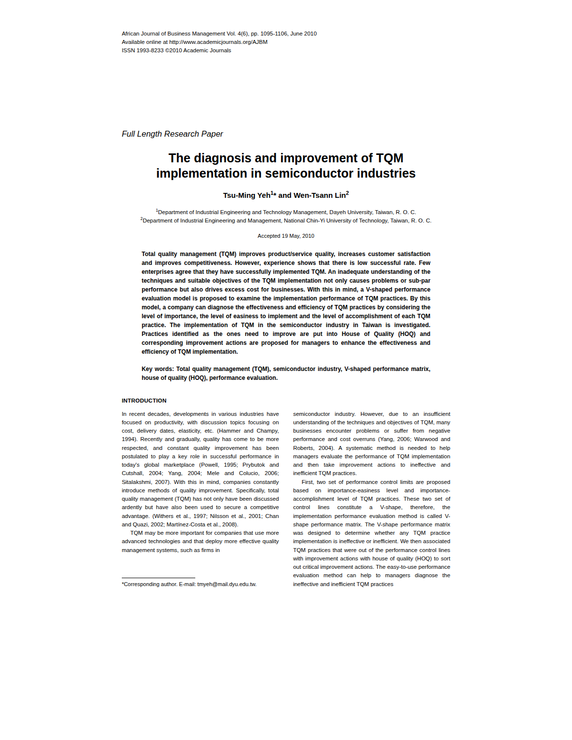African Journal of Business Management Vol. 4(6), pp. 1095-1106, June 2010
Available online at http://www.academicjournals.org/AJBM
ISSN 1993-8233 ©2010 Academic Journals
Full Length Research Paper
The diagnosis and improvement of TQM implementation in semiconductor industries
Tsu-Ming Yeh1* and Wen-Tsann Lin2
1Department of Industrial Engineering and Technology Management, Dayeh University, Taiwan, R. O. C.
2Department of Industrial Engineering and Management, National Chin-Yi University of Technology, Taiwan, R. O. C.
Accepted 19 May, 2010
Total quality management (TQM) improves product/service quality, increases customer satisfaction and improves competitiveness. However, experience shows that there is low successful rate. Few enterprises agree that they have successfully implemented TQM. An inadequate understanding of the techniques and suitable objectives of the TQM implementation not only causes problems or sub-par performance but also drives excess cost for businesses. With this in mind, a V-shaped performance evaluation model is proposed to examine the implementation performance of TQM practices. By this model, a company can diagnose the effectiveness and efficiency of TQM practices by considering the level of importance, the level of easiness to implement and the level of accomplishment of each TQM practice. The implementation of TQM in the semiconductor industry in Taiwan is investigated. Practices identified as the ones need to improve are put into House of Quality (HOQ) and corresponding improvement actions are proposed for managers to enhance the effectiveness and efficiency of TQM implementation.
Key words: Total quality management (TQM), semiconductor industry, V-shaped performance matrix, house of quality (HOQ), performance evaluation.
INTRODUCTION
In recent decades, developments in various industries have focused on productivity, with discussion topics focusing on cost, delivery dates, elasticity, etc. (Hammer and Champy, 1994). Recently and gradually, quality has come to be more respected, and constant quality improvement has been postulated to play a key role in successful performance in today's global marketplace (Powell, 1995; Prybutok and Cutshall, 2004; Yang, 2004; Mele and Colucio, 2006; Sitalakshmi, 2007). With this in mind, companies constantly introduce methods of quality improvement. Specifically, total quality management (TQM) has not only have been discussed ardently but have also been used to secure a competitive advantage. (Withers et al., 1997; Nilsson et al., 2001; Chan and Quazi, 2002; Martínez-Costa et al., 2008).
TQM may be more important for companies that use more advanced technologies and that deploy more effective quality management systems, such as firms in
semiconductor industry. However, due to an insufficient understanding of the techniques and objectives of TQM, many businesses encounter problems or suffer from negative performance and cost overruns (Yang, 2006; Warwood and Roberts, 2004). A systematic method is needed to help managers evaluate the performance of TQM implementation and then take improvement actions to ineffective and inefficient TQM practices.
First, two set of performance control limits are proposed based on importance-easiness level and importance-accomplishment level of TQM practices. These two set of control lines constitute a V-shape, therefore, the implementation performance evaluation method is called V-shape performance matrix. The V-shape performance matrix was designed to determine whether any TQM practice implementation is ineffective or inefficient. We then associated TQM practices that were out of the performance control lines with improvement actions with house of quality (HOQ) to sort out critical improvement actions. The easy-to-use performance evaluation method can help to managers diagnose the ineffective and inefficient TQM practices
*Corresponding author. E-mail: tmyeh@mail.dyu.edu.tw.